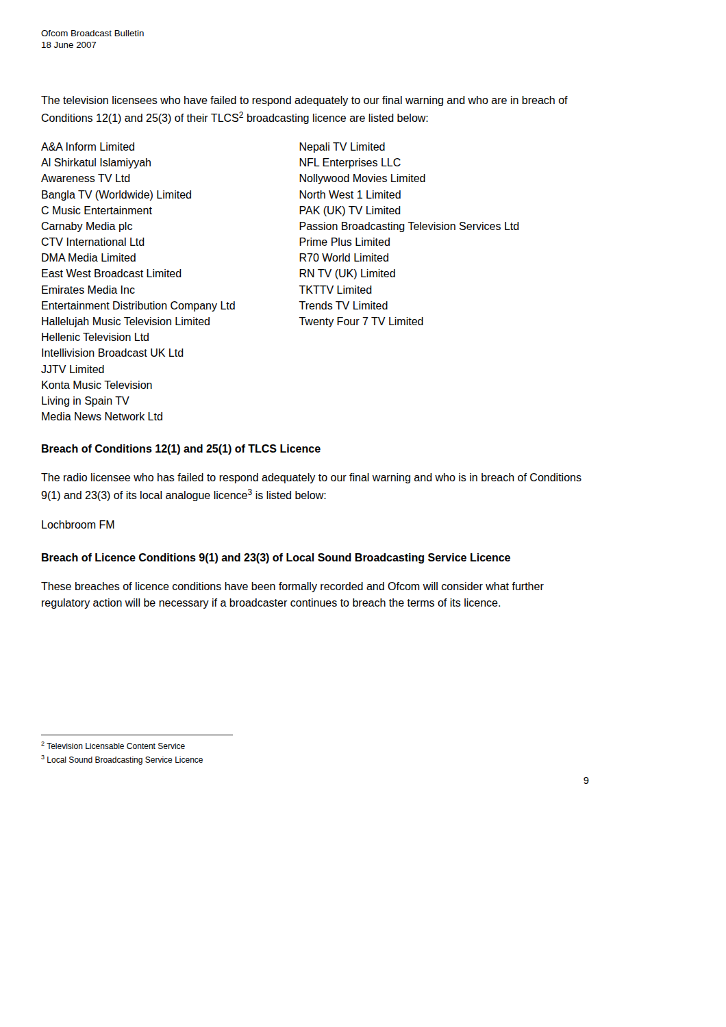Ofcom Broadcast Bulletin
18 June 2007
The television licensees who have failed to respond adequately to our final warning and who are in breach of Conditions 12(1) and 25(3) of their TLCS2 broadcasting licence are listed below:
| A&A Inform Limited | Nepali TV Limited |
| Al Shirkatul Islamiyyah | NFL Enterprises LLC |
| Awareness TV Ltd | Nollywood Movies Limited |
| Bangla TV (Worldwide) Limited | North West 1 Limited |
| C Music Entertainment | PAK (UK) TV Limited |
| Carnaby Media plc | Passion Broadcasting Television Services Ltd |
| CTV International Ltd | Prime Plus Limited |
| DMA Media Limited | R70 World Limited |
| East West Broadcast Limited | RN TV (UK) Limited |
| Emirates Media Inc | TKTTV Limited |
| Entertainment Distribution Company Ltd | Trends TV Limited |
| Hallelujah Music Television Limited | Twenty Four 7 TV Limited |
| Hellenic Television Ltd | |
| Intellivision Broadcast UK Ltd | |
| JJTV Limited | |
| Konta Music Television | |
| Living in Spain TV | |
| Media News Network Ltd | |
Breach of Conditions 12(1) and 25(1) of TLCS Licence
The radio licensee who has failed to respond adequately to our final warning and who is in breach of Conditions 9(1) and 23(3) of its local analogue licence3 is listed below:
Lochbroom FM
Breach of Licence Conditions 9(1) and 23(3) of Local Sound Broadcasting Service Licence
These breaches of licence conditions have been formally recorded and Ofcom will consider what further regulatory action will be necessary if a broadcaster continues to breach the terms of its licence.
2 Television Licensable Content Service
3 Local Sound Broadcasting Service Licence
9